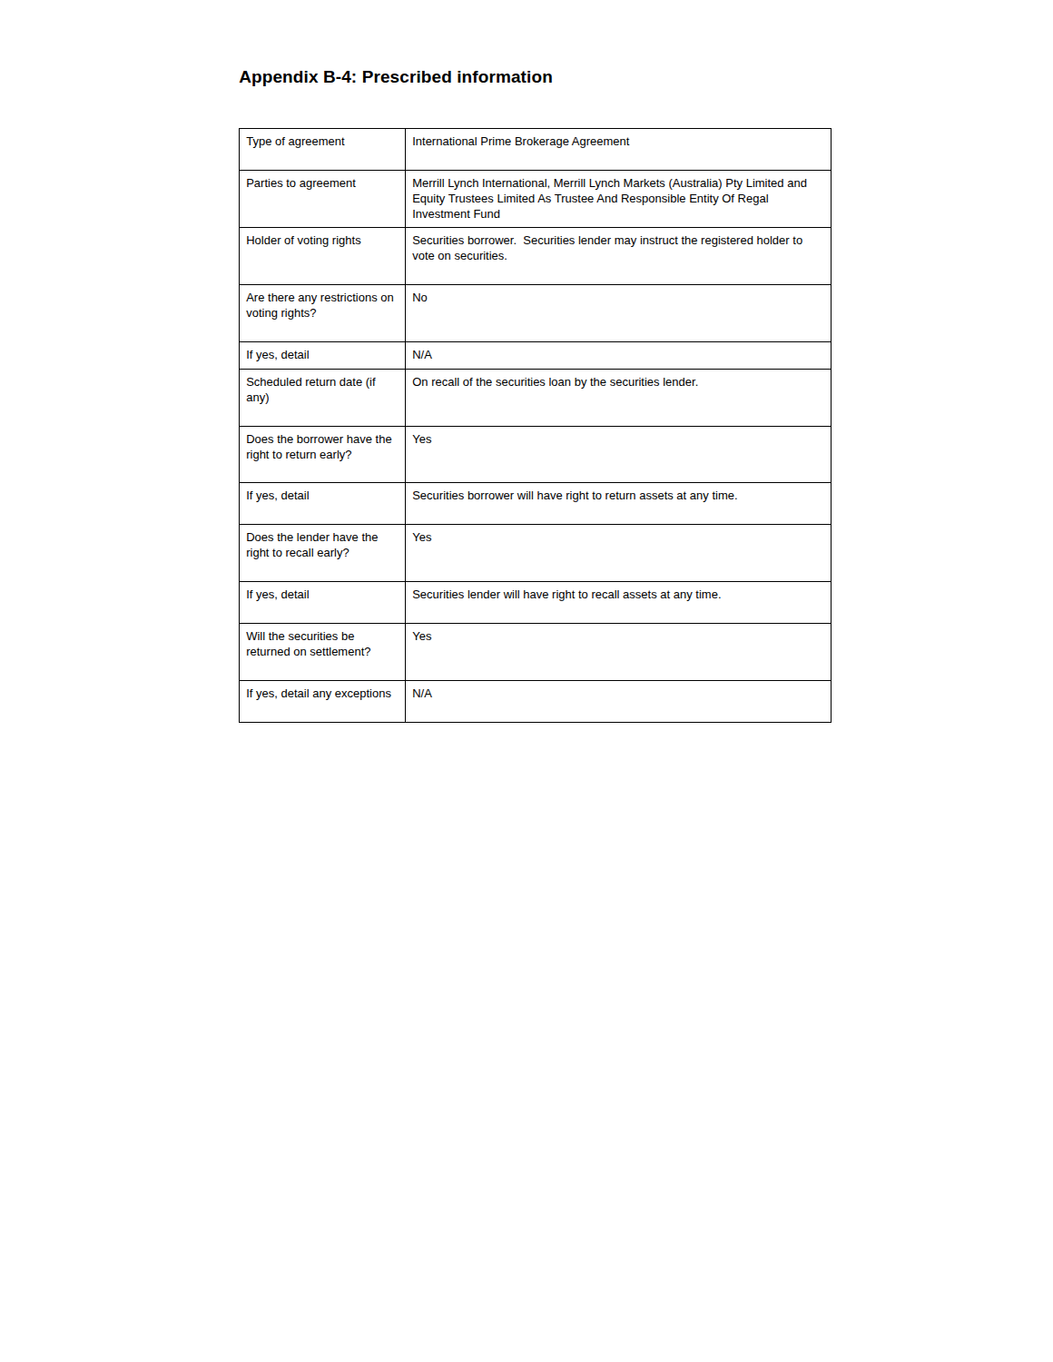Appendix B-4: Prescribed information
| Type of agreement | International Prime Brokerage Agreement |
| Parties to agreement | Merrill Lynch International, Merrill Lynch Markets (Australia) Pty Limited and Equity Trustees Limited As Trustee And Responsible Entity Of Regal Investment Fund |
| Holder of voting rights | Securities borrower. Securities lender may instruct the registered holder to vote on securities. |
| Are there any restrictions on voting rights? | No |
| If yes, detail | N/A |
| Scheduled return date (if any) | On recall of the securities loan by the securities lender. |
| Does the borrower have the right to return early? | Yes |
| If yes, detail | Securities borrower will have right to return assets at any time. |
| Does the lender have the right to recall early? | Yes |
| If yes, detail | Securities lender will have right to recall assets at any time. |
| Will the securities be returned on settlement? | Yes |
| If yes, detail any exceptions | N/A |